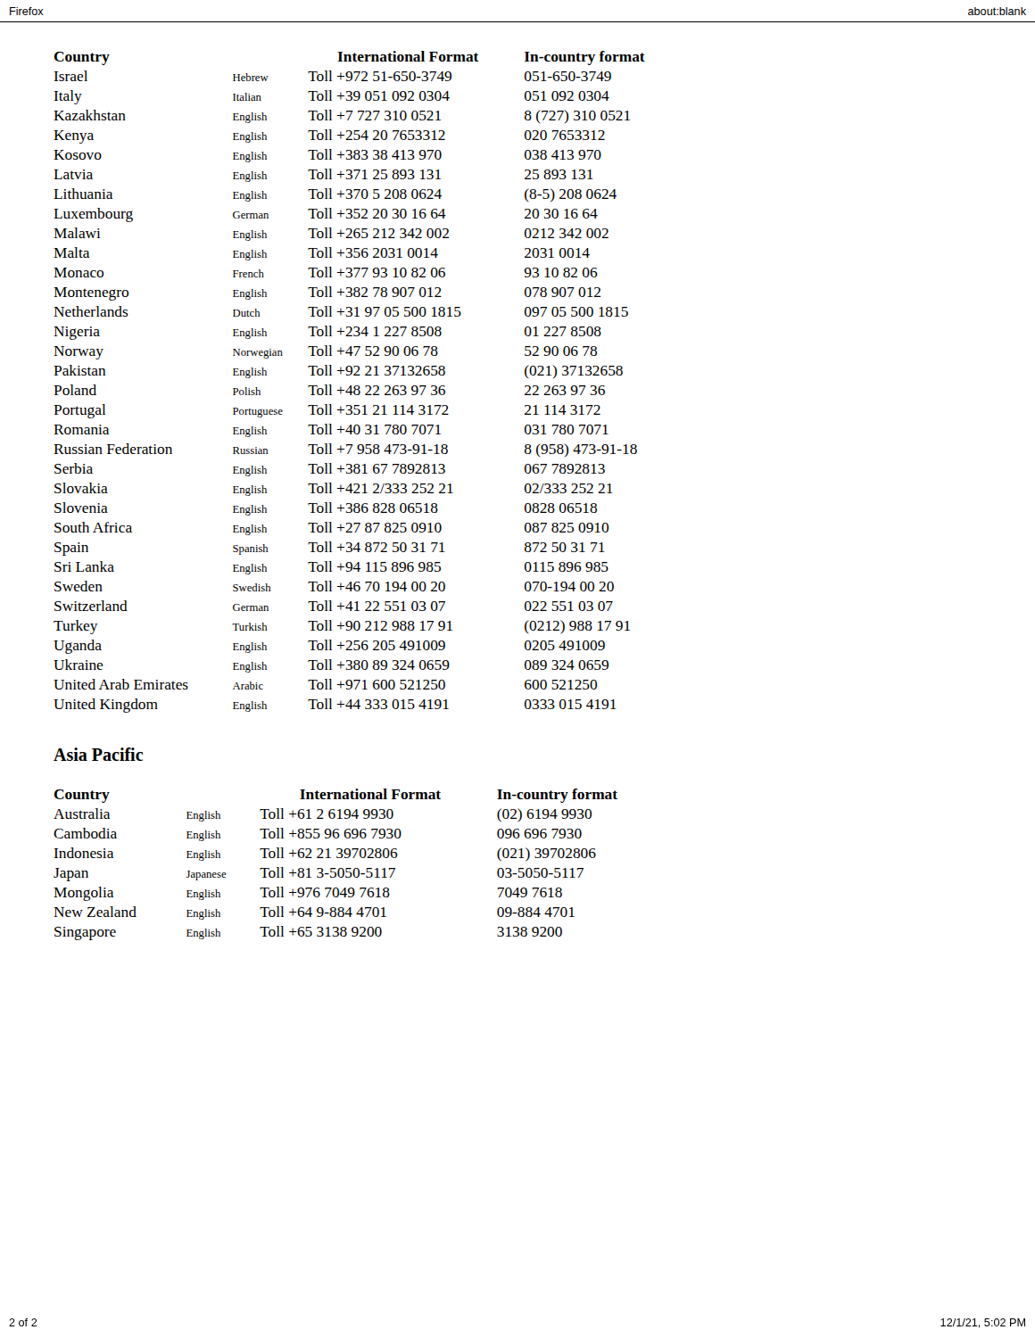Firefox about:blank
| Country | | International Format | In-country format |
| --- | --- | --- | --- |
| Israel | Hebrew | Toll +972 51-650-3749 | 051-650-3749 |
| Italy | Italian | Toll +39 051 092 0304 | 051 092 0304 |
| Kazakhstan | English | Toll +7 727 310 0521 | 8 (727) 310 0521 |
| Kenya | English | Toll +254 20 7653312 | 020 7653312 |
| Kosovo | English | Toll +383 38 413 970 | 038 413 970 |
| Latvia | English | Toll +371 25 893 131 | 25 893 131 |
| Lithuania | English | Toll +370 5 208 0624 | (8-5) 208 0624 |
| Luxembourg | German | Toll +352 20 30 16 64 | 20 30 16 64 |
| Malawi | English | Toll +265 212 342 002 | 0212 342 002 |
| Malta | English | Toll +356 2031 0014 | 2031 0014 |
| Monaco | French | Toll +377 93 10 82 06 | 93 10 82 06 |
| Montenegro | English | Toll +382 78 907 012 | 078 907 012 |
| Netherlands | Dutch | Toll +31 97 05 500 1815 | 097 05 500 1815 |
| Nigeria | English | Toll +234 1 227 8508 | 01 227 8508 |
| Norway | Norwegian | Toll +47 52 90 06 78 | 52 90 06 78 |
| Pakistan | English | Toll +92 21 37132658 | (021) 37132658 |
| Poland | Polish | Toll +48 22 263 97 36 | 22 263 97 36 |
| Portugal | Portuguese | Toll +351 21 114 3172 | 21 114 3172 |
| Romania | English | Toll +40 31 780 7071 | 031 780 7071 |
| Russian Federation | Russian | Toll +7 958 473-91-18 | 8 (958) 473-91-18 |
| Serbia | English | Toll +381 67 7892813 | 067 7892813 |
| Slovakia | English | Toll +421 2/333 252 21 | 02/333 252 21 |
| Slovenia | English | Toll +386 828 06518 | 0828 06518 |
| South Africa | English | Toll +27 87 825 0910 | 087 825 0910 |
| Spain | Spanish | Toll +34 872 50 31 71 | 872 50 31 71 |
| Sri Lanka | English | Toll +94 115 896 985 | 0115 896 985 |
| Sweden | Swedish | Toll +46 70 194 00 20 | 070-194 00 20 |
| Switzerland | German | Toll +41 22 551 03 07 | 022 551 03 07 |
| Turkey | Turkish | Toll +90 212 988 17 91 | (0212) 988 17 91 |
| Uganda | English | Toll +256 205 491009 | 0205 491009 |
| Ukraine | English | Toll +380 89 324 0659 | 089 324 0659 |
| United Arab Emirates | Arabic | Toll +971 600 521250 | 600 521250 |
| United Kingdom | English | Toll +44 333 015 4191 | 0333 015 4191 |
Asia Pacific
| Country | | International Format | In-country format |
| --- | --- | --- | --- |
| Australia | English | Toll +61 2 6194 9930 | (02) 6194 9930 |
| Cambodia | English | Toll +855 96 696 7930 | 096 696 7930 |
| Indonesia | English | Toll +62 21 39702806 | (021) 39702806 |
| Japan | Japanese | Toll +81 3-5050-5117 | 03-5050-5117 |
| Mongolia | English | Toll +976 7049 7618 | 7049 7618 |
| New Zealand | English | Toll +64 9-884 4701 | 09-884 4701 |
| Singapore | English | Toll +65 3138 9200 | 3138 9200 |
2 of 2 12/1/21, 5:02 PM